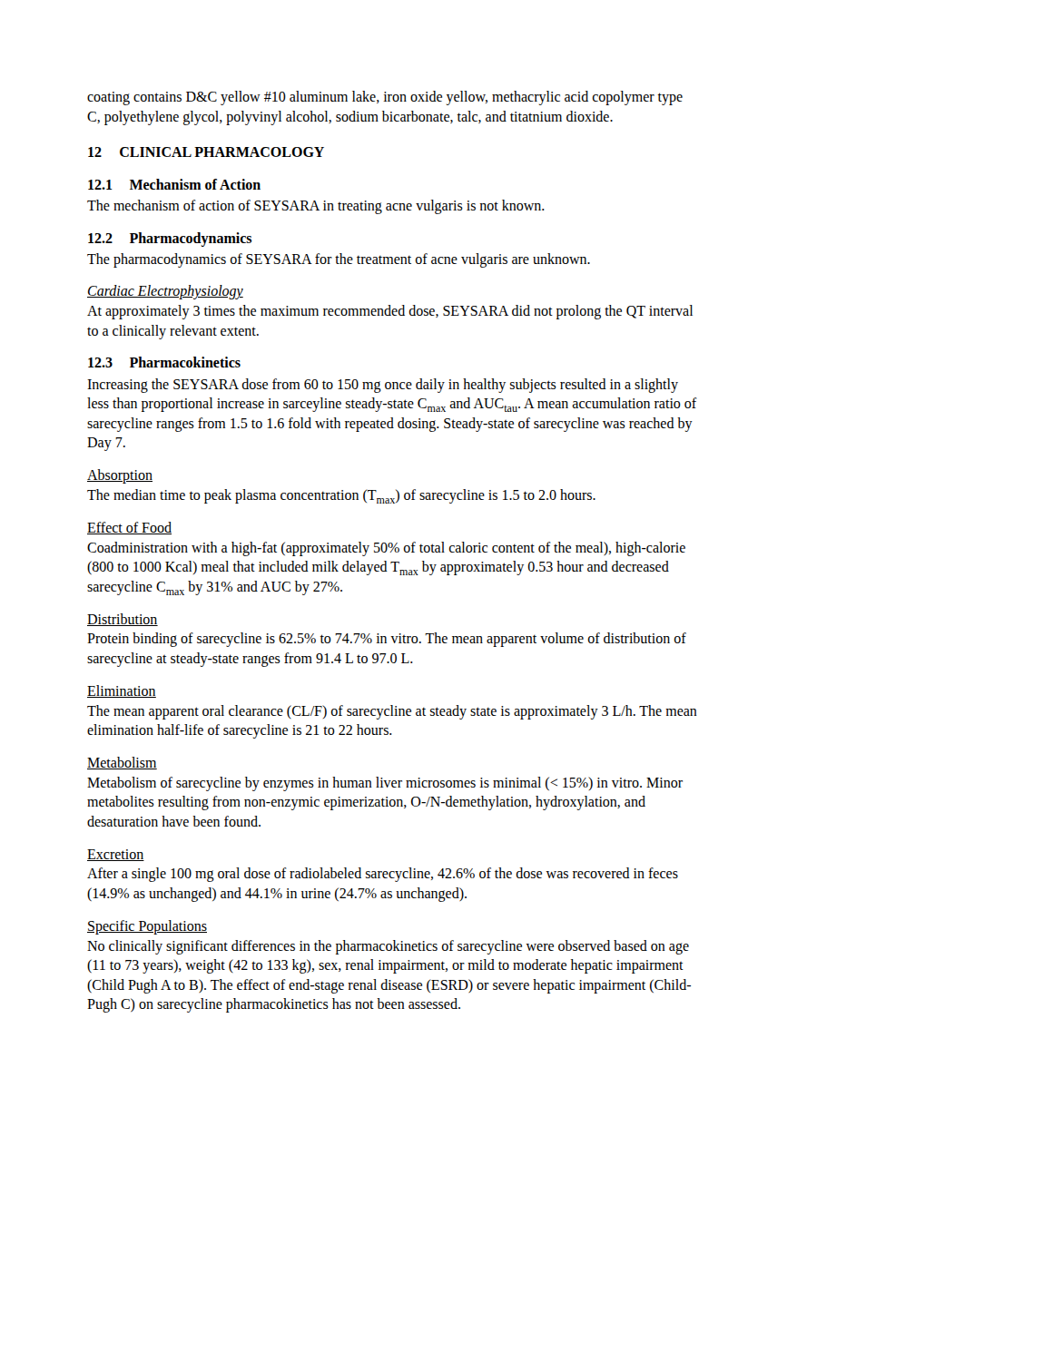coating contains D&C yellow #10 aluminum lake, iron oxide yellow, methacrylic acid copolymer type C, polyethylene glycol, polyvinyl alcohol, sodium bicarbonate, talc, and titatnium dioxide.
12 CLINICAL PHARMACOLOGY
12.1 Mechanism of Action
The mechanism of action of SEYSARA in treating acne vulgaris is not known.
12.2 Pharmacodynamics
The pharmacodynamics of SEYSARA for the treatment of acne vulgaris are unknown.
Cardiac Electrophysiology
At approximately 3 times the maximum recommended dose, SEYSARA did not prolong the QT interval to a clinically relevant extent.
12.3 Pharmacokinetics
Increasing the SEYSARA dose from 60 to 150 mg once daily in healthy subjects resulted in a slightly less than proportional increase in sarceyline steady-state Cmax and AUCtau. A mean accumulation ratio of sarecycline ranges from 1.5 to 1.6 fold with repeated dosing. Steady-state of sarecycline was reached by Day 7.
Absorption
The median time to peak plasma concentration (Tmax) of sarecycline is 1.5 to 2.0 hours.
Effect of Food
Coadministration with a high-fat (approximately 50% of total caloric content of the meal), high-calorie (800 to 1000 Kcal) meal that included milk delayed Tmax by approximately 0.53 hour and decreased sarecycline Cmax by 31% and AUC by 27%.
Distribution
Protein binding of sarecycline is 62.5% to 74.7% in vitro. The mean apparent volume of distribution of sarecycline at steady-state ranges from 91.4 L to 97.0 L.
Elimination
The mean apparent oral clearance (CL/F) of sarecycline at steady state is approximately 3 L/h. The mean elimination half-life of sarecycline is 21 to 22 hours.
Metabolism
Metabolism of sarecycline by enzymes in human liver microsomes is minimal (< 15%) in vitro. Minor metabolites resulting from non-enzymic epimerization, O-/N-demethylation, hydroxylation, and desaturation have been found.
Excretion
After a single 100 mg oral dose of radiolabeled sarecycline, 42.6% of the dose was recovered in feces (14.9% as unchanged) and 44.1% in urine (24.7% as unchanged).
Specific Populations
No clinically significant differences in the pharmacokinetics of sarecycline were observed based on age (11 to 73 years), weight (42 to 133 kg), sex, renal impairment, or mild to moderate hepatic impairment (Child Pugh A to B). The effect of end-stage renal disease (ESRD) or severe hepatic impairment (Child-Pugh C) on sarecycline pharmacokinetics has not been assessed.